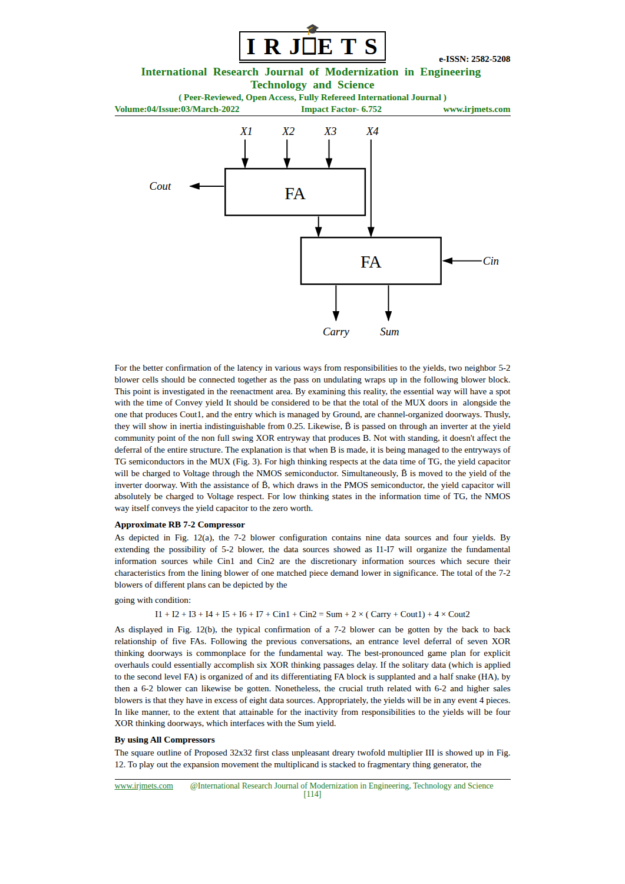🎓
I R J⎕E T S
e-ISSN: 2582-5208
International Research Journal of Modernization in Engineering Technology and Science
( Peer-Reviewed, Open Access, Fully Refereed International Journal )
Volume:04/Issue:03/March-2022 Impact Factor- 6.752 www.irjmets.com
X1 X2 X3 X4 FA Cout FA Cin Carry Sum
For the better confirmation of the latency in various ways from responsibilities to the yields, two neighbor 5-2 blower cells should be connected together as the pass on undulating wraps up in the following blower block. This point is investigated in the reenactment area. By examining this reality, the essential way will have a spot with the time of Convey yield It should be considered to be that the total of the MUX doors in alongside the one that produces Cout1, and the entry which is managed by Ground, are channel-organized doorways. Thusly, they will show in inertia indistinguishable from 0.25. Likewise, B̄ is passed on through an inverter at the yield community point of the non full swing XOR entryway that produces B. Not with standing, it doesn't affect the deferral of the entire structure. The explanation is that when B is made, it is being managed to the entryways of TG semiconductors in the MUX (Fig. 3). For high thinking respects at the data time of TG, the yield capacitor will be charged to Voltage through the NMOS semiconductor. Simultaneously, B̄ is moved to the yield of the inverter doorway. With the assistance of B̄, which draws in the PMOS semiconductor, the yield capacitor will absolutely be charged to Voltage respect. For low thinking states in the information time of TG, the NMOS way itself conveys the yield capacitor to the zero worth.
Approximate RB 7-2 Compressor
As depicted in Fig. 12(a), the 7-2 blower configuration contains nine data sources and four yields. By extending the possibility of 5-2 blower, the data sources showed as I1-I7 will organize the fundamental information sources while Cin1 and Cin2 are the discretionary information sources which secure their characteristics from the lining blower of one matched piece demand lower in significance. The total of the 7-2 blowers of different plans can be depicted by the
going with condition:
I1 + I2 + I3 + I4 + I5 + I6 + I7 + Cin1 + Cin2 = Sum + 2 × ( Carry + Cout1) + 4 × Cout2
As displayed in Fig. 12(b), the typical confirmation of a 7-2 blower can be gotten by the back to back relationship of five FAs. Following the previous conversations, an entrance level deferral of seven XOR thinking doorways is commonplace for the fundamental way. The best-pronounced game plan for explicit overhauls could essentially accomplish six XOR thinking passages delay. If the solitary data (which is applied to the second level FA) is organized of and its differentiating FA block is supplanted and a half snake (HA), by then a 6-2 blower can likewise be gotten. Nonetheless, the crucial truth related with 6-2 and higher sales blowers is that they have in excess of eight data sources. Appropriately, the yields will be in any event 4 pieces. In like manner, to the extent that attainable for the inactivity from responsibilities to the yields will be four XOR thinking doorways, which interfaces with the Sum yield.
By using All Compressors
The square outline of Proposed 32x32 first class unpleasant dreary twofold multiplier III is showed up in Fig. 12. To play out the expansion movement the multiplicand is stacked to fragmentary thing generator, the
www.irjmets.com @International Research Journal of Modernization in Engineering, Technology and Science
[114]